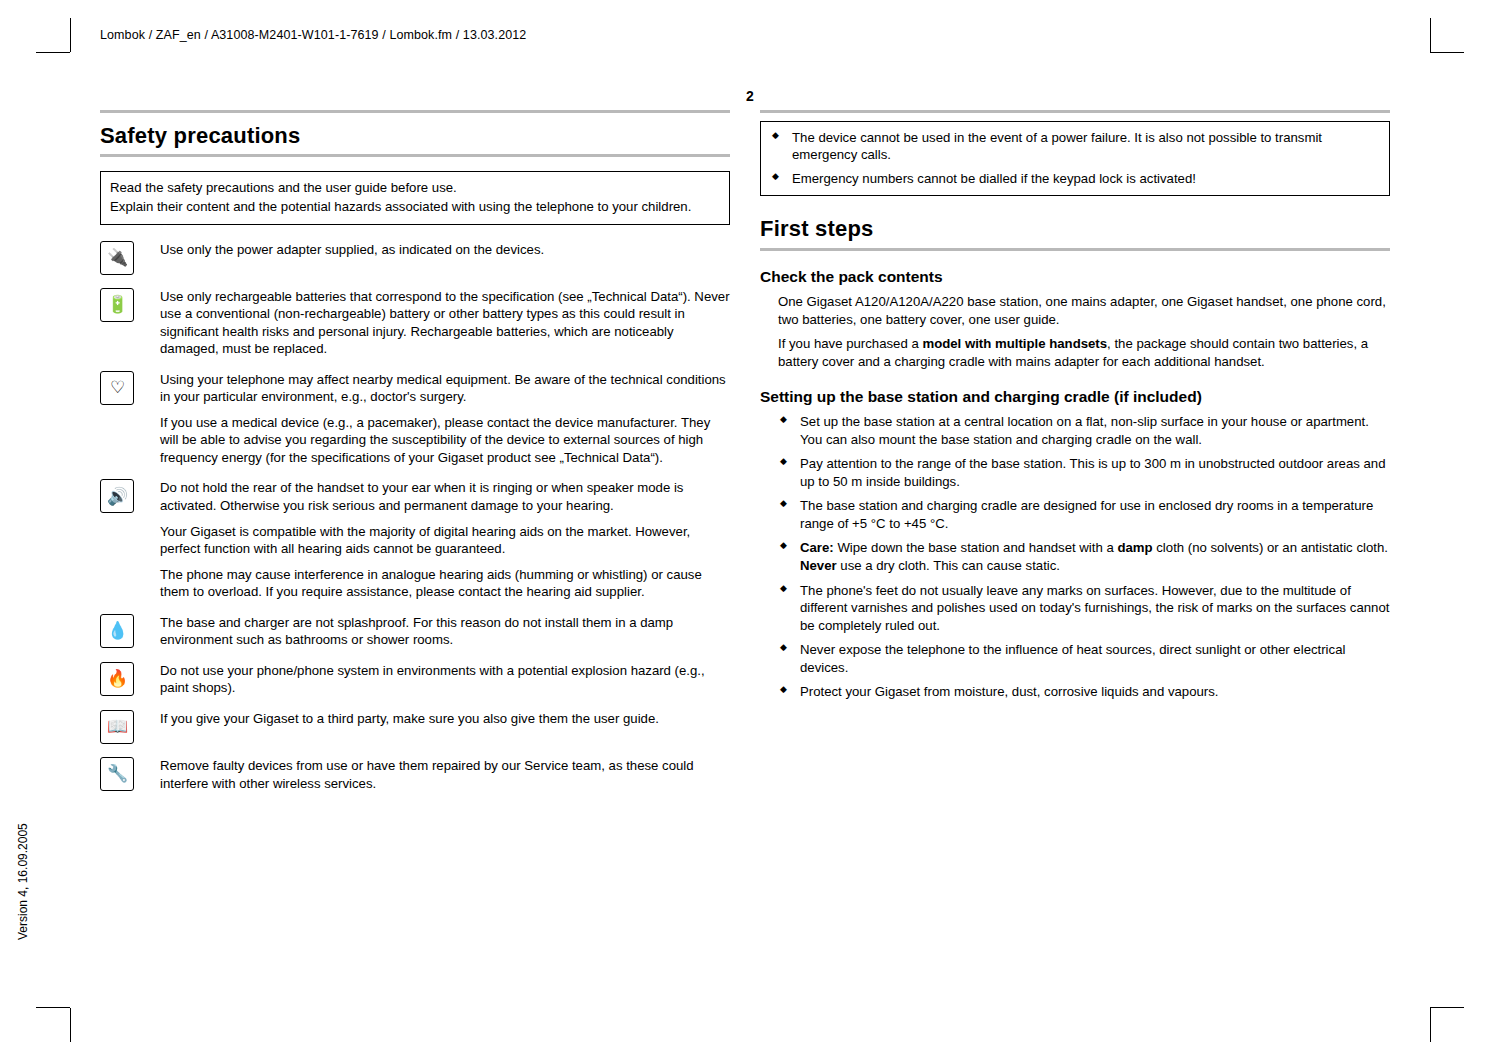Lombok / ZAF_en / A31008-M2401-W101-1-7619 / Lombok.fm / 13.03.2012
2
Version 4, 16.09.2005
Safety precautions
Read the safety precautions and the user guide before use.
Explain their content and the potential hazards associated with using the telephone to your children.
| 🔌 | Use only the power adapter supplied, as indicated on the devices. |
| 🔋 | Use only rechargeable batteries that correspond to the specification (see „Technical Data“). Never use a conventional (non-rechargeable) battery or other battery types as this could result in significant health risks and personal injury. Rechargeable batteries, which are noticeably damaged, must be replaced. |
| ♡ | Using your telephone may affect nearby medical equipment. Be aware of the technical conditions in your particular environment, e.g., doctor's surgery. If you use a medical device (e.g., a pacemaker), please contact the device manufacturer. They will be able to advise you regarding the susceptibility of the device to external sources of high frequency energy (for the specifications of your Gigaset product see „Technical Data“). |
| 🔊 | Do not hold the rear of the handset to your ear when it is ringing or when speaker mode is activated. Otherwise you risk serious and permanent damage to your hearing. Your Gigaset is compatible with the majority of digital hearing aids on the market. However, perfect function with all hearing aids cannot be guaranteed. The phone may cause interference in analogue hearing aids (humming or whistling) or cause them to overload. If you require assistance, please contact the hearing aid supplier. |
| 💧 | The base and charger are not splashproof. For this reason do not install them in a damp environment such as bathrooms or shower rooms. |
| 🔥 | Do not use your phone/phone system in environments with a potential explosion hazard (e.g., paint shops). |
| 📖 | If you give your Gigaset to a third party, make sure you also give them the user guide. |
| 🔧 | Remove faulty devices from use or have them repaired by our Service team, as these could interfere with other wireless services. |
The device cannot be used in the event of a power failure. It is also not possible to transmit emergency calls.
Emergency numbers cannot be dialled if the keypad lock is activated!
First steps
Check the pack contents
One Gigaset A120/A120A/A220 base station, one mains adapter, one Gigaset handset, one phone cord, two batteries, one battery cover, one user guide.
If you have purchased a model with multiple handsets, the package should contain two batteries, a battery cover and a charging cradle with mains adapter for each additional handset.
Setting up the base station and charging cradle (if included)
Set up the base station at a central location on a flat, non-slip surface in your house or apartment. You can also mount the base station and charging cradle on the wall.
Pay attention to the range of the base station. This is up to 300 m in unobstructed outdoor areas and up to 50 m inside buildings.
The base station and charging cradle are designed for use in enclosed dry rooms in a temperature range of +5 °C to +45 °C.
Care: Wipe down the base station and handset with a damp cloth (no solvents) or an antistatic cloth. Never use a dry cloth. This can cause static.
The phone's feet do not usually leave any marks on surfaces. However, due to the multitude of different varnishes and polishes used on today's furnishings, the risk of marks on the surfaces cannot be completely ruled out.
Never expose the telephone to the influence of heat sources, direct sunlight or other electrical devices.
Protect your Gigaset from moisture, dust, corrosive liquids and vapours.